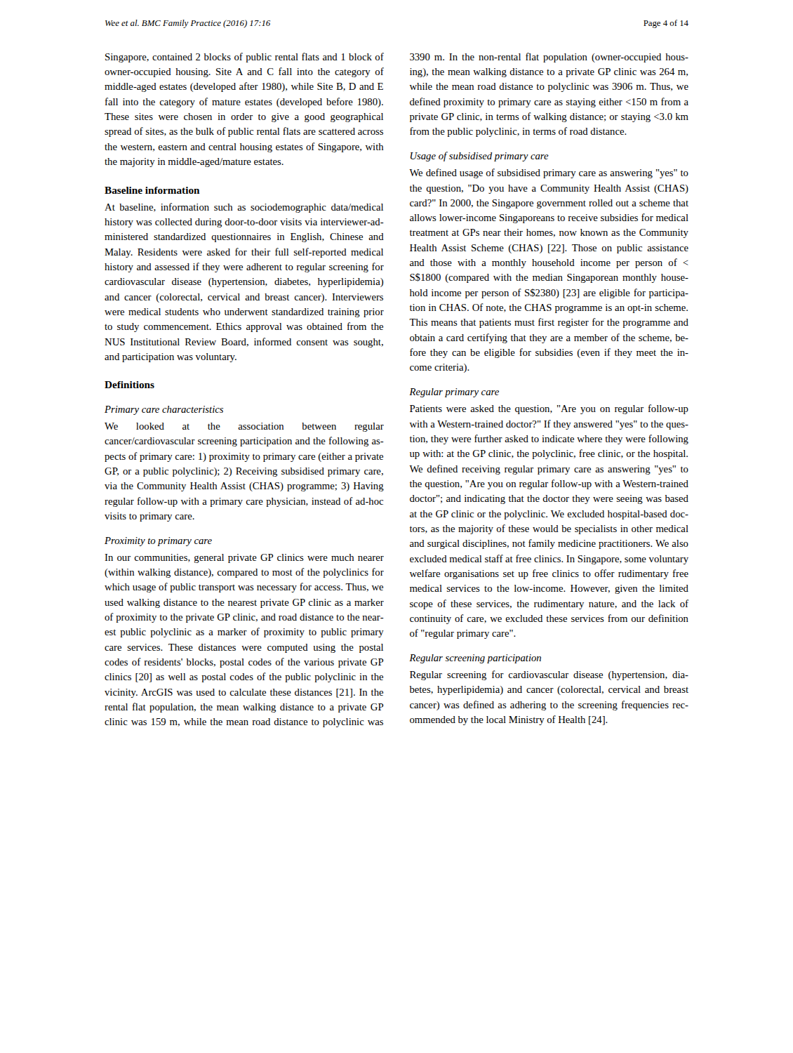Wee et al. BMC Family Practice (2016) 17:16 Page 4 of 14
Singapore, contained 2 blocks of public rental flats and 1 block of owner-occupied housing. Site A and C fall into the category of middle-aged estates (developed after 1980), while Site B, D and E fall into the category of mature estates (developed before 1980). These sites were chosen in order to give a good geographical spread of sites, as the bulk of public rental flats are scattered across the western, eastern and central housing estates of Singapore, with the majority in middle-aged/mature estates.
Baseline information
At baseline, information such as sociodemographic data/medical history was collected during door-to-door visits via interviewer-administered standardized questionnaires in English, Chinese and Malay. Residents were asked for their full self-reported medical history and assessed if they were adherent to regular screening for cardiovascular disease (hypertension, diabetes, hyperlipidemia) and cancer (colorectal, cervical and breast cancer). Interviewers were medical students who underwent standardized training prior to study commencement. Ethics approval was obtained from the NUS Institutional Review Board, informed consent was sought, and participation was voluntary.
Definitions
Primary care characteristics
We looked at the association between regular cancer/cardiovascular screening participation and the following aspects of primary care: 1) proximity to primary care (either a private GP, or a public polyclinic); 2) Receiving subsidised primary care, via the Community Health Assist (CHAS) programme; 3) Having regular follow-up with a primary care physician, instead of ad-hoc visits to primary care.
Proximity to primary care
In our communities, general private GP clinics were much nearer (within walking distance), compared to most of the polyclinics for which usage of public transport was necessary for access. Thus, we used walking distance to the nearest private GP clinic as a marker of proximity to the private GP clinic, and road distance to the nearest public polyclinic as a marker of proximity to public primary care services. These distances were computed using the postal codes of residents' blocks, postal codes of the various private GP clinics [20] as well as postal codes of the public polyclinic in the vicinity. ArcGIS was used to calculate these distances [21]. In the rental flat population, the mean walking distance to a private GP clinic was 159 m, while the mean road distance to polyclinic was 3390 m. In the non-rental flat population (owner-occupied housing), the mean walking distance to a private GP clinic was 264 m, while the mean road distance to polyclinic was 3906 m. Thus, we defined proximity to primary care as staying either <150 m from a private GP clinic, in terms of walking distance; or staying <3.0 km from the public polyclinic, in terms of road distance.
Usage of subsidised primary care
We defined usage of subsidised primary care as answering "yes" to the question, "Do you have a Community Health Assist (CHAS) card?" In 2000, the Singapore government rolled out a scheme that allows lower-income Singaporeans to receive subsidies for medical treatment at GPs near their homes, now known as the Community Health Assist Scheme (CHAS) [22]. Those on public assistance and those with a monthly household income per person of < S$1800 (compared with the median Singaporean monthly household income per person of S$2380) [23] are eligible for participation in CHAS. Of note, the CHAS programme is an opt-in scheme. This means that patients must first register for the programme and obtain a card certifying that they are a member of the scheme, before they can be eligible for subsidies (even if they meet the income criteria).
Regular primary care
Patients were asked the question, "Are you on regular follow-up with a Western-trained doctor?" If they answered "yes" to the question, they were further asked to indicate where they were following up with: at the GP clinic, the polyclinic, free clinic, or the hospital. We defined receiving regular primary care as answering "yes" to the question, "Are you on regular follow-up with a Western-trained doctor"; and indicating that the doctor they were seeing was based at the GP clinic or the polyclinic. We excluded hospital-based doctors, as the majority of these would be specialists in other medical and surgical disciplines, not family medicine practitioners. We also excluded medical staff at free clinics. In Singapore, some voluntary welfare organisations set up free clinics to offer rudimentary free medical services to the low-income. However, given the limited scope of these services, the rudimentary nature, and the lack of continuity of care, we excluded these services from our definition of "regular primary care".
Regular screening participation
Regular screening for cardiovascular disease (hypertension, diabetes, hyperlipidemia) and cancer (colorectal, cervical and breast cancer) was defined as adhering to the screening frequencies recommended by the local Ministry of Health [24].